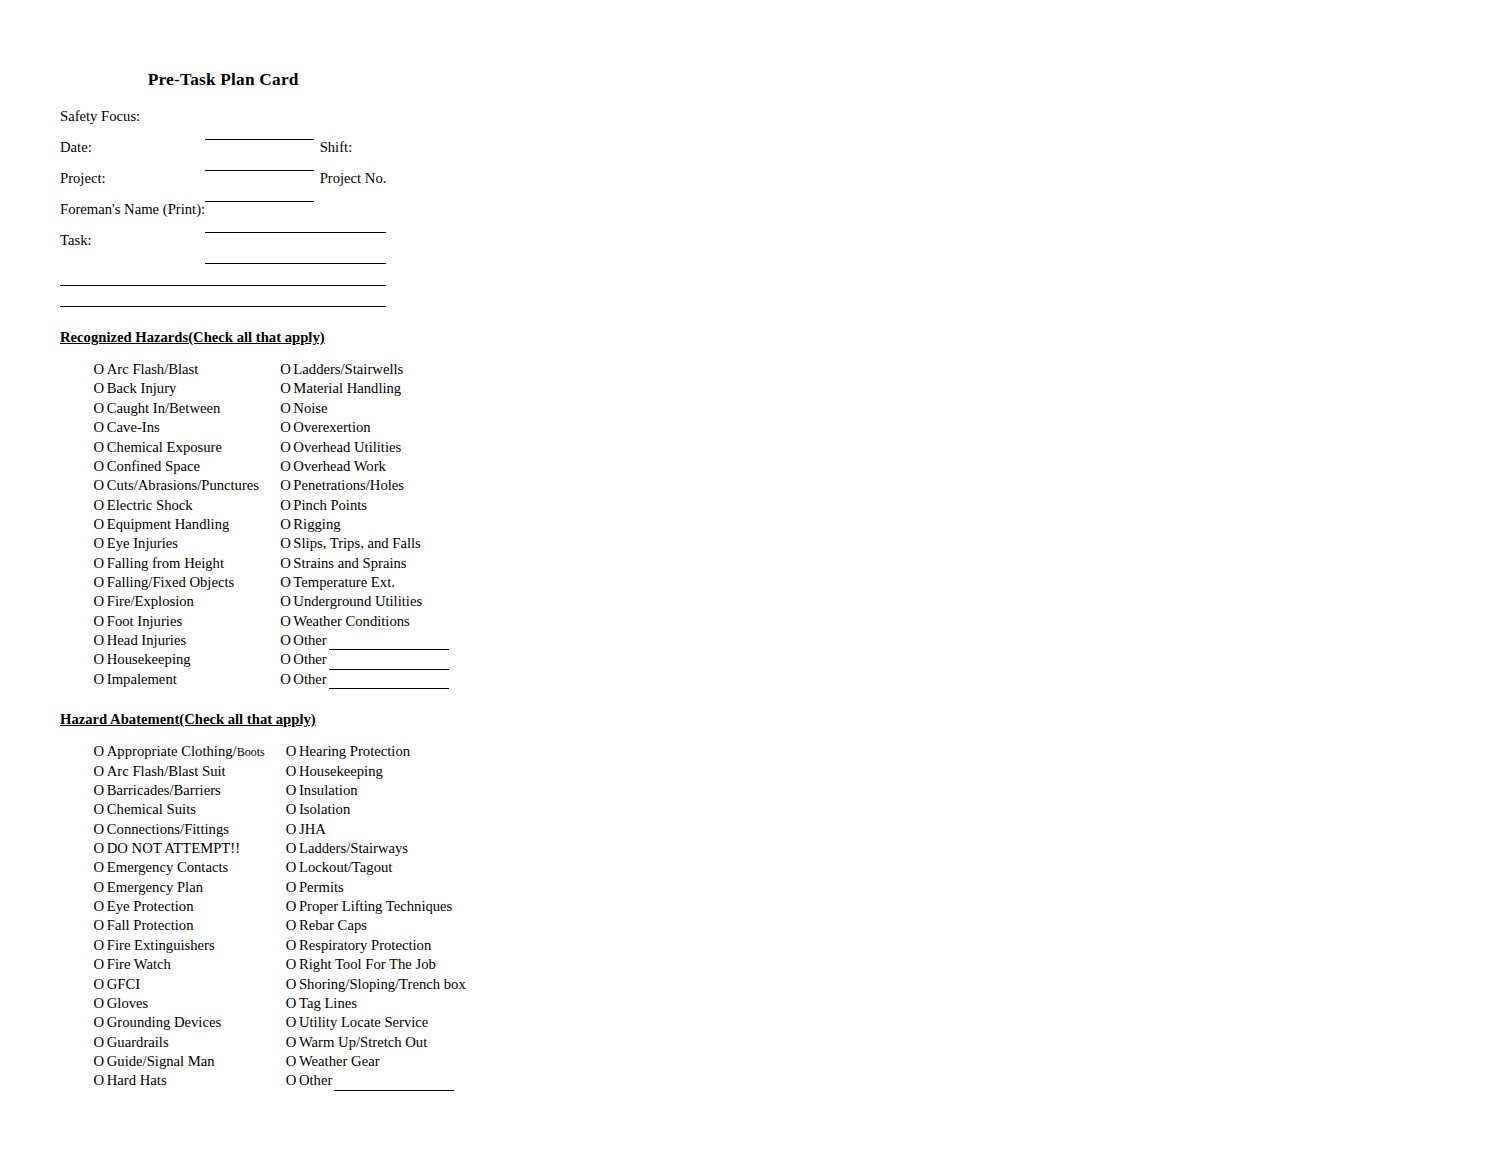Pre-Task Plan Card
| Safety Focus: | |
| Date: | | Shift: | |
| Project: | | Project No. | |
| Foreman's Name (Print): | |
| Task: | |
Recognized Hazards(Check all that apply)
| O Arc Flash/Blast O Back Injury O Caught In/Between O Cave-Ins O Chemical Exposure O Confined Space O Cuts/Abrasions/Punctures O Electric Shock O Equipment Handling O Eye Injuries O Falling from Height O Falling/Fixed Objects O Fire/Explosion O Foot Injuries O Head Injuries O Housekeeping O Impalement | | O Ladders/Stairwells O Material Handling O Noise O Overexertion O Overhead Utilities O Overhead Work O Penetrations/Holes O Pinch Points O Rigging O Slips, Trips, and Falls O Strains and Sprains O Temperature Ext. O Underground Utilities O Weather Conditions O Other O Other O Other |
Hazard Abatement(Check all that apply)
| O Appropriate Clothing/ Boots O Arc Flash/Blast Suit O Barricades/Barriers O Chemical Suits O Connections/Fittings O DO NOT ATTEMPT!! O Emergency Contacts O Emergency Plan O Eye Protection O Fall Protection O Fire Extinguishers O Fire Watch O GFCI O Gloves O Grounding Devices O Guardrails O Guide/Signal Man O Hard Hats | | O Hearing Protection O Housekeeping O Insulation O Isolation O JHA O Ladders/Stairways O Lockout/Tagout O Permits O Proper Lifting Techniques O Rebar Caps O Respiratory Protection O Right Tool For The Job O Shoring/Sloping/Trench box O Tag Lines O Utility Locate Service O Warm Up/Stretch Out O Weather Gear O Other |